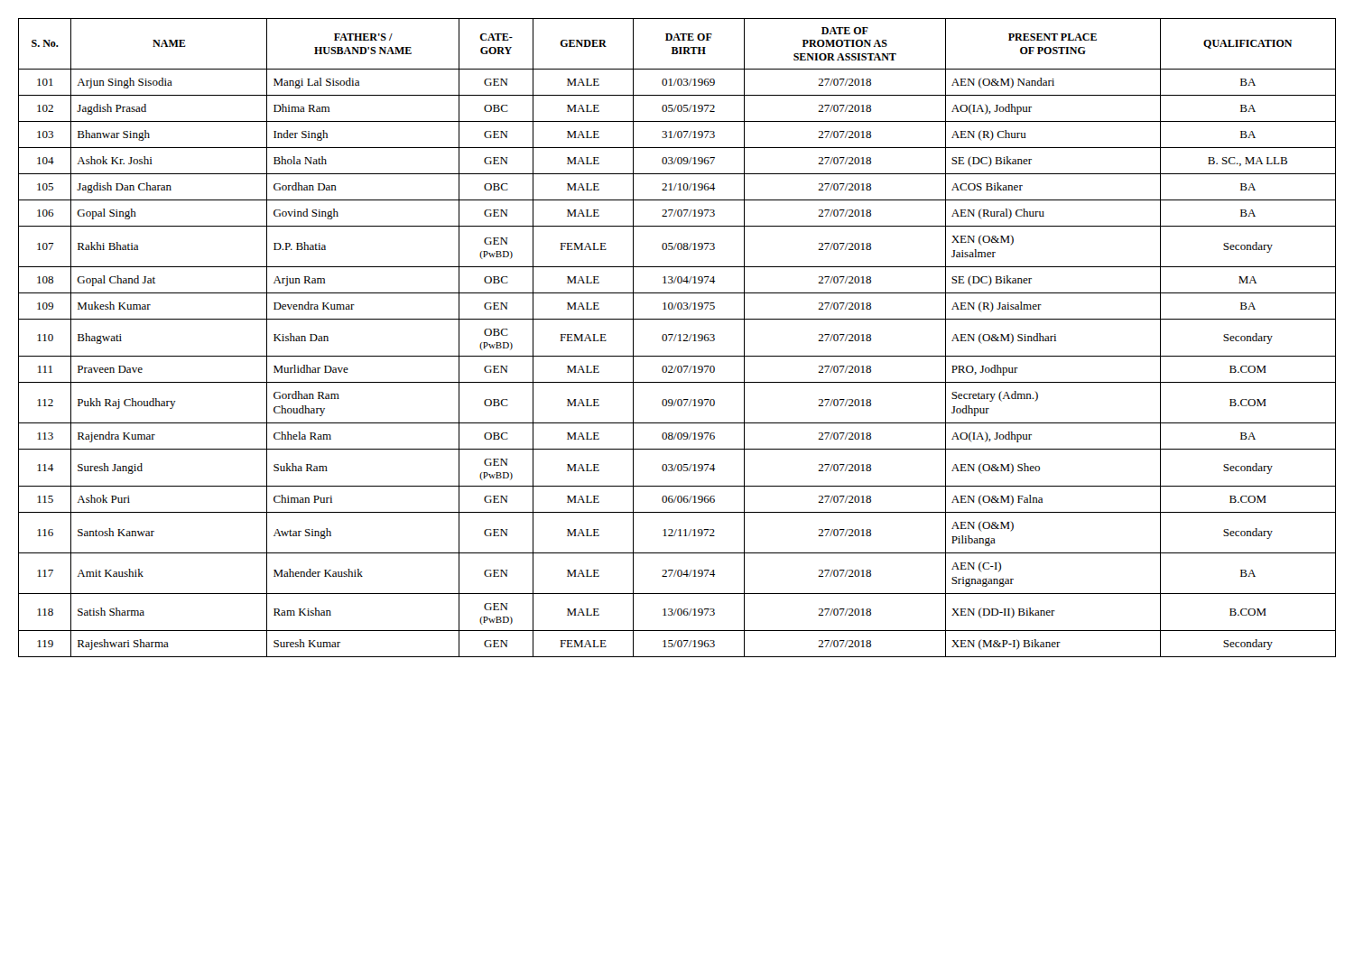| S. No. | NAME | FATHER'S / HUSBAND'S NAME | CATE- GORY | GENDER | DATE OF BIRTH | DATE OF PROMOTION AS SENIOR ASSISTANT | PRESENT PLACE OF POSTING | QUALIFICATION |
| --- | --- | --- | --- | --- | --- | --- | --- | --- |
| 101 | Arjun Singh Sisodia | Mangi Lal Sisodia | GEN | MALE | 01/03/1969 | 27/07/2018 | AEN (O&M) Nandari | BA |
| 102 | Jagdish Prasad | Dhima Ram | OBC | MALE | 05/05/1972 | 27/07/2018 | AO(IA), Jodhpur | BA |
| 103 | Bhanwar Singh | Inder Singh | GEN | MALE | 31/07/1973 | 27/07/2018 | AEN (R) Churu | BA |
| 104 | Ashok Kr. Joshi | Bhola Nath | GEN | MALE | 03/09/1967 | 27/07/2018 | SE (DC) Bikaner | B. SC., MA LLB |
| 105 | Jagdish Dan Charan | Gordhan Dan | OBC | MALE | 21/10/1964 | 27/07/2018 | ACOS Bikaner | BA |
| 106 | Gopal Singh | Govind Singh | GEN | MALE | 27/07/1973 | 27/07/2018 | AEN (Rural) Churu | BA |
| 107 | Rakhi Bhatia | D.P. Bhatia | GEN (PwBD) | FEMALE | 05/08/1973 | 27/07/2018 | XEN (O&M) Jaisalmer | Secondary |
| 108 | Gopal Chand Jat | Arjun Ram | OBC | MALE | 13/04/1974 | 27/07/2018 | SE (DC) Bikaner | MA |
| 109 | Mukesh Kumar | Devendra Kumar | GEN | MALE | 10/03/1975 | 27/07/2018 | AEN (R) Jaisalmer | BA |
| 110 | Bhagwati | Kishan Dan | OBC (PwBD) | FEMALE | 07/12/1963 | 27/07/2018 | AEN (O&M) Sindhari | Secondary |
| 111 | Praveen Dave | Murlidhar Dave | GEN | MALE | 02/07/1970 | 27/07/2018 | PRO, Jodhpur | B.COM |
| 112 | Pukh Raj Choudhary | Gordhan Ram Choudhary | OBC | MALE | 09/07/1970 | 27/07/2018 | Secretary (Admn.) Jodhpur | B.COM |
| 113 | Rajendra Kumar | Chhela Ram | OBC | MALE | 08/09/1976 | 27/07/2018 | AO(IA), Jodhpur | BA |
| 114 | Suresh Jangid | Sukha Ram | GEN (PwBD) | MALE | 03/05/1974 | 27/07/2018 | AEN (O&M) Sheo | Secondary |
| 115 | Ashok Puri | Chiman Puri | GEN | MALE | 06/06/1966 | 27/07/2018 | AEN (O&M) Falna | B.COM |
| 116 | Santosh Kanwar | Awtar Singh | GEN | MALE | 12/11/1972 | 27/07/2018 | AEN (O&M) Pilibanga | Secondary |
| 117 | Amit Kaushik | Mahender Kaushik | GEN | MALE | 27/04/1974 | 27/07/2018 | AEN (C-I) Srignagangar | BA |
| 118 | Satish Sharma | Ram Kishan | GEN (PwBD) | MALE | 13/06/1973 | 27/07/2018 | XEN (DD-II) Bikaner | B.COM |
| 119 | Rajeshwari Sharma | Suresh Kumar | GEN | FEMALE | 15/07/1963 | 27/07/2018 | XEN (M&P-I) Bikaner | Secondary |